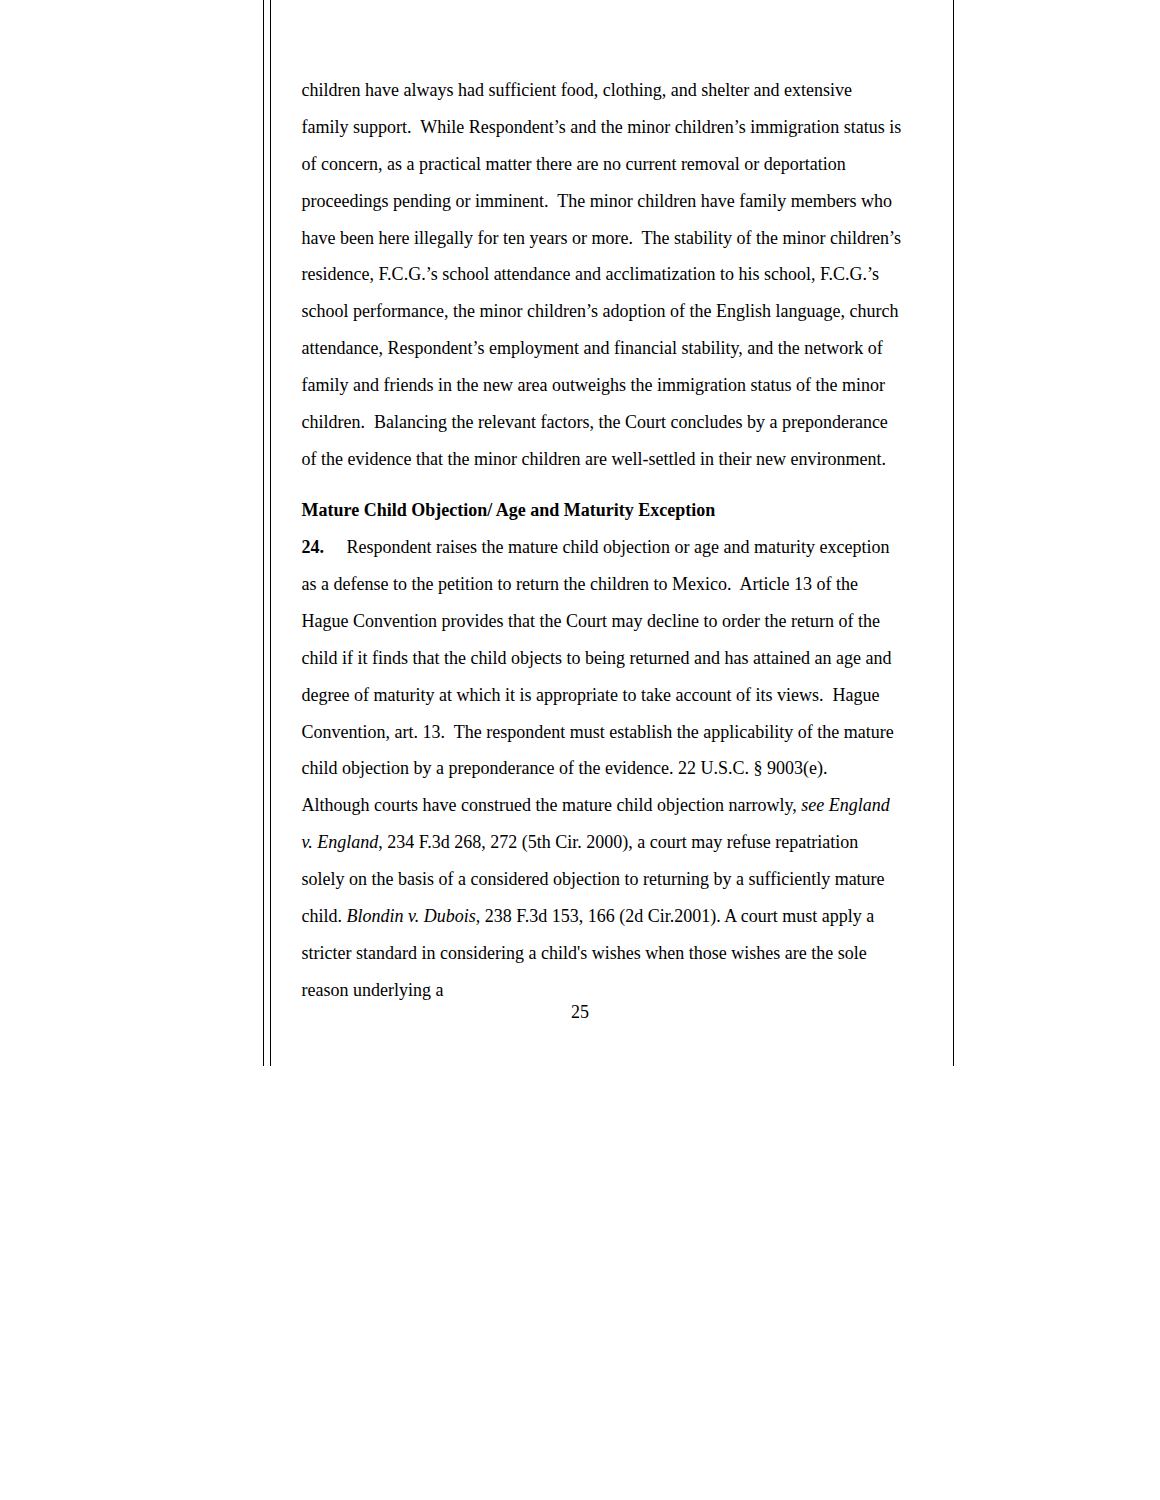children have always had sufficient food, clothing, and shelter and extensive family support. While Respondent’s and the minor children’s immigration status is of concern, as a practical matter there are no current removal or deportation proceedings pending or imminent. The minor children have family members who have been here illegally for ten years or more. The stability of the minor children’s residence, F.C.G.’s school attendance and acclimatization to his school, F.C.G.’s school performance, the minor children’s adoption of the English language, church attendance, Respondent’s employment and financial stability, and the network of family and friends in the new area outweighs the immigration status of the minor children. Balancing the relevant factors, the Court concludes by a preponderance of the evidence that the minor children are well-settled in their new environment.
Mature Child Objection/ Age and Maturity Exception
24. Respondent raises the mature child objection or age and maturity exception as a defense to the petition to return the children to Mexico. Article 13 of the Hague Convention provides that the Court may decline to order the return of the child if it finds that the child objects to being returned and has attained an age and degree of maturity at which it is appropriate to take account of its views. Hague Convention, art. 13. The respondent must establish the applicability of the mature child objection by a preponderance of the evidence. 22 U.S.C. § 9003(e). Although courts have construed the mature child objection narrowly, see England v. England, 234 F.3d 268, 272 (5th Cir. 2000), a court may refuse repatriation solely on the basis of a considered objection to returning by a sufficiently mature child. Blondin v. Dubois, 238 F.3d 153, 166 (2d Cir.2001). A court must apply a stricter standard in considering a child's wishes when those wishes are the sole reason underlying a
25